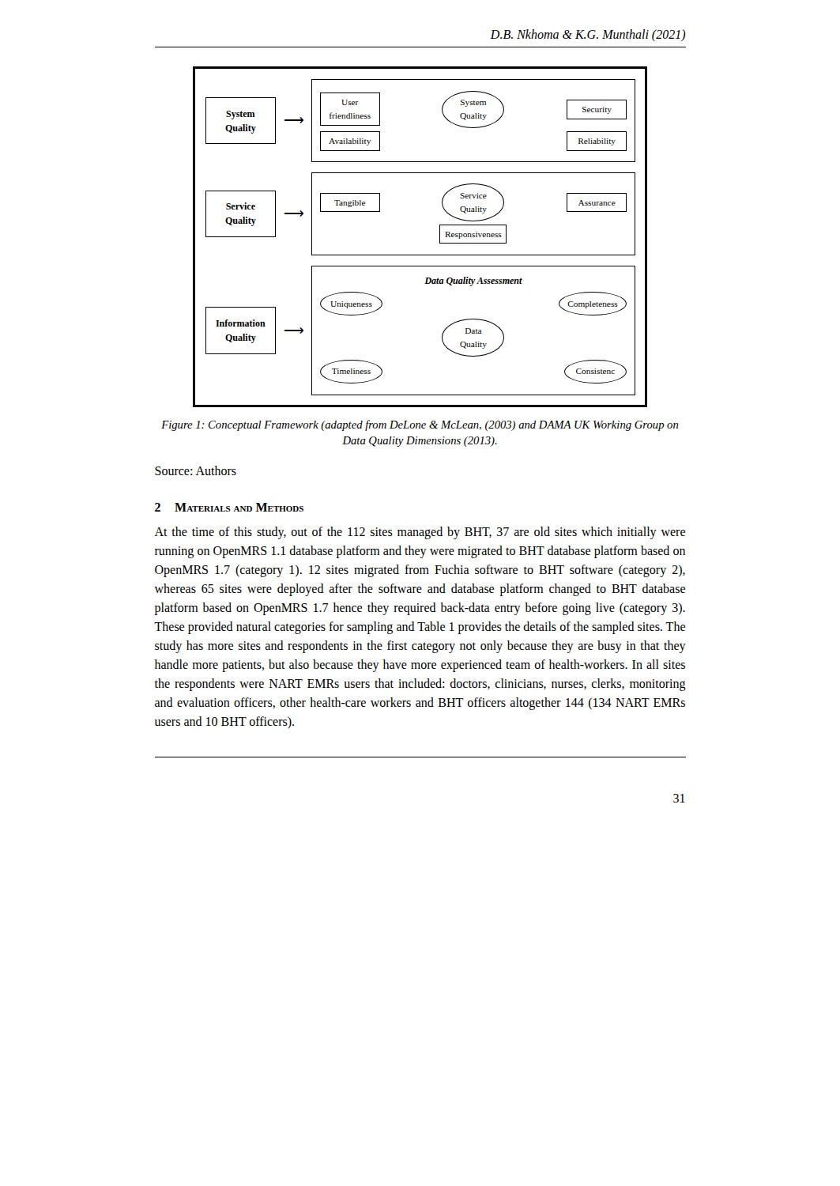D.B. Nkhoma & K.G. Munthali (2021)
System
Quality
⟶
User
friendliness System
Quality Security
Availability Reliability
Service
Quality
⟶
Tangible Service
Quality Assurance
Responsiveness
Information
Quality
⟶
Data Quality Assessment
Uniqueness Completeness
Data
Quality
Timeliness Consistenc
Figure 1: Conceptual Framework (adapted from DeLone & McLean, (2003) and DAMA UK Working Group on Data Quality Dimensions (2013).
Source: Authors
2 Materials and Methods
At the time of this study, out of the 112 sites managed by BHT, 37 are old sites which initially were running on OpenMRS 1.1 database platform and they were migrated to BHT database platform based on OpenMRS 1.7 (category 1). 12 sites migrated from Fuchia software to BHT software (category 2), whereas 65 sites were deployed after the software and database platform changed to BHT database platform based on OpenMRS 1.7 hence they required back-data entry before going live (category 3). These provided natural categories for sampling and Table 1 provides the details of the sampled sites. The study has more sites and respondents in the first category not only because they are busy in that they handle more patients, but also because they have more experienced team of health-workers. In all sites the respondents were NART EMRs users that included: doctors, clinicians, nurses, clerks, monitoring and evaluation officers, other health-care workers and BHT officers altogether 144 (134 NART EMRs users and 10 BHT officers).
31